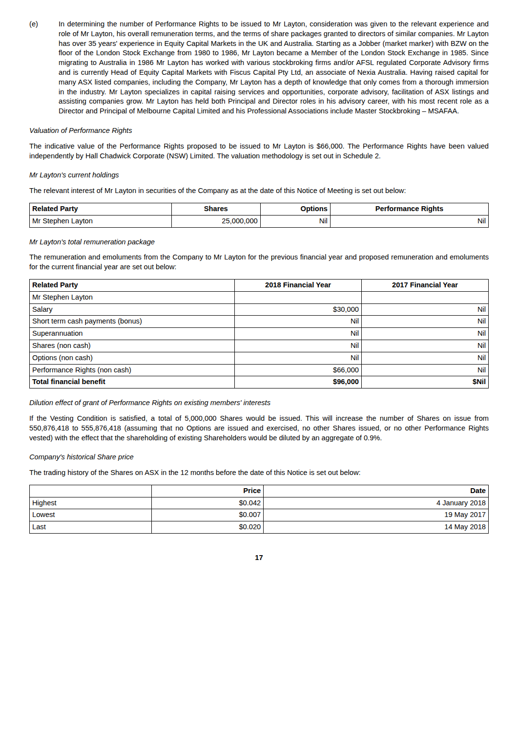(e)
In determining the number of Performance Rights to be issued to Mr Layton, consideration was given to the relevant experience and role of Mr Layton, his overall remuneration terms, and the terms of share packages granted to directors of similar companies. Mr Layton has over 35 years' experience in Equity Capital Markets in the UK and Australia. Starting as a Jobber (market marker) with BZW on the floor of the London Stock Exchange from 1980 to 1986, Mr Layton became a Member of the London Stock Exchange in 1985. Since migrating to Australia in 1986 Mr Layton has worked with various stockbroking firms and/or AFSL regulated Corporate Advisory firms and is currently Head of Equity Capital Markets with Fiscus Capital Pty Ltd, an associate of Nexia Australia. Having raised capital for many ASX listed companies, including the Company, Mr Layton has a depth of knowledge that only comes from a thorough immersion in the industry. Mr Layton specializes in capital raising services and opportunities, corporate advisory, facilitation of ASX listings and assisting companies grow. Mr Layton has held both Principal and Director roles in his advisory career, with his most recent role as a Director and Principal of Melbourne Capital Limited and his Professional Associations include Master Stockbroking – MSAFAA.
Valuation of Performance Rights
The indicative value of the Performance Rights proposed to be issued to Mr Layton is $66,000. The Performance Rights have been valued independently by Hall Chadwick Corporate (NSW) Limited. The valuation methodology is set out in Schedule 2.
Mr Layton's current holdings
The relevant interest of Mr Layton in securities of the Company as at the date of this Notice of Meeting is set out below:
| Related Party | Shares | Options | Performance Rights |
| --- | --- | --- | --- |
| Mr Stephen Layton | 25,000,000 | Nil | Nil |
Mr Layton's total remuneration package
The remuneration and emoluments from the Company to Mr Layton for the previous financial year and proposed remuneration and emoluments for the current financial year are set out below:
| Related Party | 2018 Financial Year | 2017 Financial Year |
| --- | --- | --- |
| Mr Stephen Layton | | |
| Salary | $30,000 | Nil |
| Short term cash payments (bonus) | Nil | Nil |
| Superannuation | Nil | Nil |
| Shares (non cash) | Nil | Nil |
| Options (non cash) | Nil | Nil |
| Performance Rights (non cash) | $66,000 | Nil |
| Total financial benefit | $96,000 | $Nil |
Dilution effect of grant of Performance Rights on existing members' interests
If the Vesting Condition is satisfied, a total of 5,000,000 Shares would be issued. This will increase the number of Shares on issue from 550,876,418 to 555,876,418 (assuming that no Options are issued and exercised, no other Shares issued, or no other Performance Rights vested) with the effect that the shareholding of existing Shareholders would be diluted by an aggregate of 0.9%.
Company's historical Share price
The trading history of the Shares on ASX in the 12 months before the date of this Notice is set out below:
| | Price | Date |
| --- | --- | --- |
| Highest | $0.042 | 4 January 2018 |
| Lowest | $0.007 | 19 May 2017 |
| Last | $0.020 | 14 May 2018 |
17